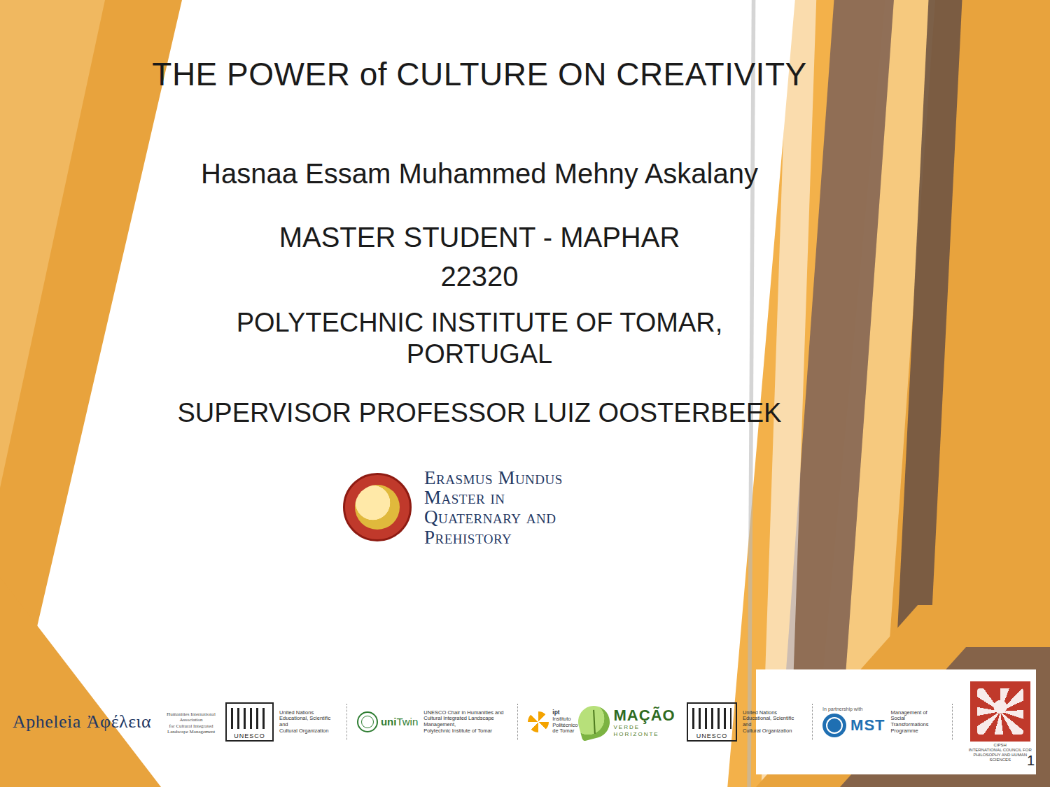THE POWER of CULTURE ON CREATIVITY
Hasnaa Essam Muhammed Mehny Askalany
MASTER STUDENT - MAPHAR
22320
POLYTECHNIC INSTITUTE OF TOMAR,
PORTUGAL
SUPERVISOR PROFESSOR LUIZ OOSTERBEEK
Erasmus Mundus
Master in
Quaternary and
Prehistory
Apheleia
Ἀφέλεια
Humanities International Association
for Cultural Integrated
Landscape Management
UNESCO
United Nations
Educational, Scientific and
Cultural Organization
uniTwin
UNESCO Chair in Humanities and
Cultural Integrated Landscape Management,
Polytechnic Institute of Tomar
ipt
Instituto
Politécnico
de Tomar
MAÇÃO
VERDE HORIZONTE
UNESCO
United Nations
Educational, Scientific and
Cultural Organization
In partnership with
MST
Management of
Social Transformations
Programme
CIPSH
INTERNATIONAL COUNCIL FOR PHILOSOPHY AND HUMAN SCIENCES
1